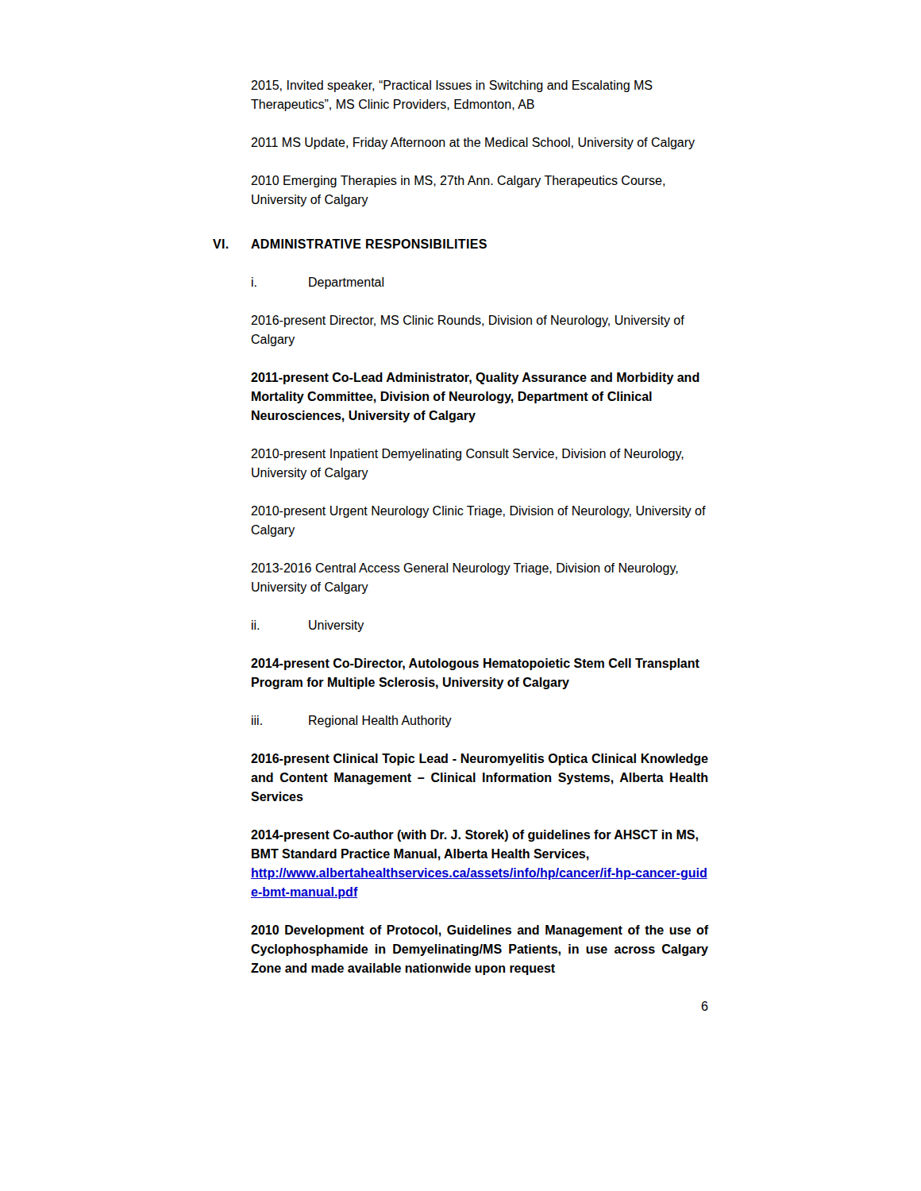2015, Invited speaker, “Practical Issues in Switching and Escalating MS Therapeutics”, MS Clinic Providers, Edmonton, AB
2011 MS Update, Friday Afternoon at the Medical School, University of Calgary
2010 Emerging Therapies in MS, 27th Ann. Calgary Therapeutics Course, University of Calgary
VI. ADMINISTRATIVE RESPONSIBILITIES
i. Departmental
2016-present Director, MS Clinic Rounds, Division of Neurology, University of Calgary
2011-present Co-Lead Administrator, Quality Assurance and Morbidity and Mortality Committee, Division of Neurology, Department of Clinical Neurosciences, University of Calgary
2010-present Inpatient Demyelinating Consult Service, Division of Neurology, University of Calgary
2010-present Urgent Neurology Clinic Triage, Division of Neurology, University of Calgary
2013-2016 Central Access General Neurology Triage, Division of Neurology, University of Calgary
ii. University
2014-present Co-Director, Autologous Hematopoietic Stem Cell Transplant Program for Multiple Sclerosis, University of Calgary
iii. Regional Health Authority
2016-present Clinical Topic Lead - Neuromyelitis Optica Clinical Knowledge and Content Management – Clinical Information Systems, Alberta Health Services
2014-present Co-author (with Dr. J. Storek) of guidelines for AHSCT in MS, BMT Standard Practice Manual, Alberta Health Services,
http://www.albertahealthservices.ca/assets/info/hp/cancer/if-hp-cancer-guide-bmt-manual.pdf
2010 Development of Protocol, Guidelines and Management of the use of Cyclophosphamide in Demyelinating/MS Patients, in use across Calgary Zone and made available nationwide upon request
6